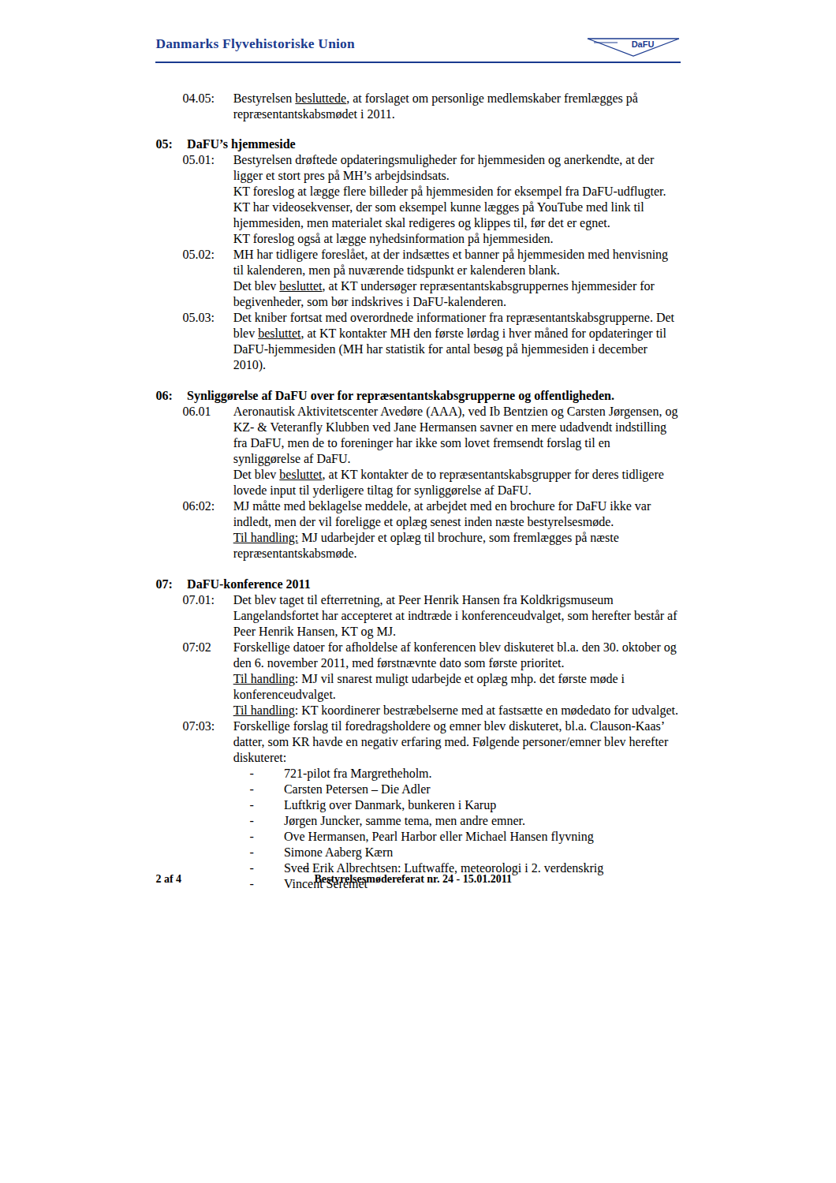Danmarks Flyvehistoriske Union
DaFU
04.05:
Bestyrelsen besluttede, at forslaget om personlige medlemskaber fremlægges på repræsentantskabsmødet i 2011.
05: DaFU’s hjemmeside
05.01:
Bestyrelsen drøftede opdateringsmuligheder for hjemmesiden og anerkendte, at der ligger et stort pres på MH’s arbejdsindsats.
KT foreslog at lægge flere billeder på hjemmesiden for eksempel fra DaFU-udflugter.
KT har videosekvenser, der som eksempel kunne lægges på YouTube med link til hjemmesiden, men materialet skal redigeres og klippes til, før det er egnet.
KT foreslog også at lægge nyhedsinformation på hjemmesiden.
05.02:
MH har tidligere foreslået, at der indsættes et banner på hjemmesiden med henvisning til kalenderen, men på nuværende tidspunkt er kalenderen blank.
Det blev besluttet, at KT undersøger repræsentantskabsgruppernes hjemmesider for begivenheder, som bør indskrives i DaFU-kalenderen.
05.03:
Det kniber fortsat med overordnede informationer fra repræsentantskabsgrupperne. Det blev besluttet, at KT kontakter MH den første lørdag i hver måned for opdateringer til DaFU-hjemmesiden (MH har statistik for antal besøg på hjemmesiden i december 2010).
06: Synliggørelse af DaFU over for repræsentantskabsgrupperne og offentligheden.
06.01
Aeronautisk Aktivitetscenter Avedøre (AAA), ved Ib Bentzien og Carsten Jørgensen, og KZ- & Veteranfly Klubben ved Jane Hermansen savner en mere udadvendt indstilling fra DaFU, men de to foreninger har ikke som lovet fremsendt forslag til en synliggørelse af DaFU.
Det blev besluttet, at KT kontakter de to repræsentantskabsgrupper for deres tidligere lovede input til yderligere tiltag for synliggørelse af DaFU.
06:02:
MJ måtte med beklagelse meddele, at arbejdet med en brochure for DaFU ikke var indledt, men der vil foreligge et oplæg senest inden næste bestyrelsesmøde.
Til handling: MJ udarbejder et oplæg til brochure, som fremlægges på næste repræsentantskabsmøde.
07: DaFU-konference 2011
07.01:
Det blev taget til efterretning, at Peer Henrik Hansen fra Koldkrigsmuseum Langelandsfortet har accepteret at indtræde i konferenceudvalget, som herefter består af Peer Henrik Hansen, KT og MJ.
07:02
Forskellige datoer for afholdelse af konferencen blev diskuteret bl.a. den 30. oktober og den 6. november 2011, med førstnævnte dato som første prioritet.
Til handling: MJ vil snarest muligt udarbejde et oplæg mhp. det første møde i konferenceudvalget.
Til handling: KT koordinerer bestræbelserne med at fastsætte en mødedato for udvalget.
07:03:
Forskellige forslag til foredragsholdere og emner blev diskuteret, bl.a. Clauson-Kaas’ datter, som KR havde en negativ erfaring med. Følgende personer/emner blev herefter diskuteret:
721-pilot fra Margretheholm.
Carsten Petersen – Die Adler
Luftkrig over Danmark, bunkeren i Karup
Jørgen Juncker, samme tema, men andre emner.
Ove Hermansen, Pearl Harbor eller Michael Hansen flyvning
Simone Aaberg Kærn
Sved Erik Albrechtsen: Luftwaffe, meteorologi i 2. verdenskrig
Vincent Seremet
2 af 4
Bestyrelsesmødereferat nr. 24 - 15.01.2011